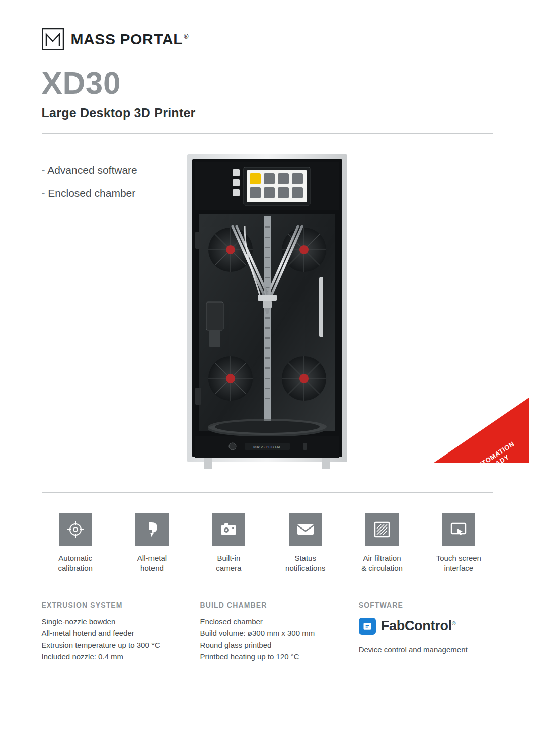MASS PORTAL®
XD30
Large Desktop 3D Printer
- Advanced software
- Enclosed chamber
MASS PORTAL
AUTOMATION
READY
Automatic
calibration
All-metal
hotend
Built-in
camera
Status
notifications
Air filtration
& circulation
Touch screen
interface
Extrusion system
Single-nozzle bowden
All-metal hotend and feeder
Extrusion temperature up to 300 °C
Included nozzle: 0.4 mm
Build chamber
Enclosed chamber
Build volume: ø300 mm x 300 mm
Round glass printbed
Printbed heating up to 120 °C
Software
FabControl®
Device control and management